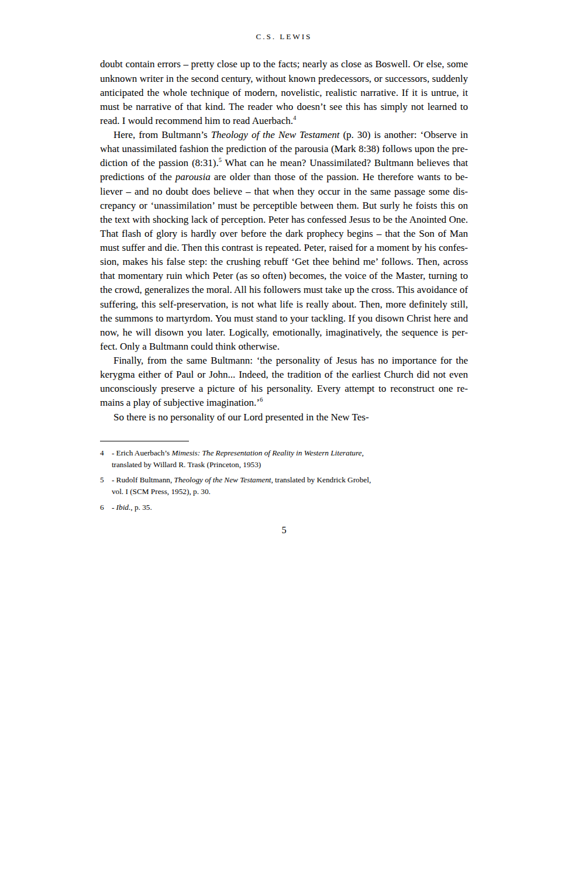C.S. Lewis
doubt contain errors – pretty close up to the facts; nearly as close as Boswell. Or else, some unknown writer in the second century, without known predecessors, or successors, suddenly anticipated the whole technique of modern, novelistic, realistic narrative. If it is untrue, it must be narrative of that kind. The reader who doesn’t see this has simply not learned to read. I would recommend him to read Auerbach.4
Here, from Bultmann’s Theology of the New Testament (p. 30) is another: ‘Observe in what unassimilated fashion the prediction of the parousia (Mark 8:38) follows upon the prediction of the passion (8:31).5 What can he mean? Unassimilated? Bultmann believes that predictions of the parousia are older than those of the passion. He therefore wants to believer – and no doubt does believe – that when they occur in the same passage some discrepancy or ‘unassimilation’ must be perceptible between them. But surly he foists this on the text with shocking lack of perception. Peter has confessed Jesus to be the Anointed One. That flash of glory is hardly over before the dark prophecy begins – that the Son of Man must suffer and die. Then this contrast is repeated. Peter, raised for a moment by his confession, makes his false step: the crushing rebuff ‘Get thee behind me’ follows. Then, across that momentary ruin which Peter (as so often) becomes, the voice of the Master, turning to the crowd, generalizes the moral. All his followers must take up the cross. This avoidance of suffering, this self-preservation, is not what life is really about. Then, more definitely still, the summons to martyrdom. You must stand to your tackling. If you disown Christ here and now, he will disown you later. Logically, emotionally, imaginatively, the sequence is perfect. Only a Bultmann could think otherwise.
Finally, from the same Bultmann: ‘the personality of Jesus has no importance for the kerygma either of Paul or John... Indeed, the tradition of the earliest Church did not even unconsciously preserve a picture of his personality. Every attempt to reconstruct one remains a play of subjective imagination.’6
So there is no personality of our Lord presented in the New Tes-
4 - Erich Auerbach’s Mimesis: The Representation of Reality in Western Literature, translated by Willard R. Trask (Princeton, 1953)
5 - Rudolf Bultmann, Theology of the New Testament, translated by Kendrick Grobel, vol. I (SCM Press, 1952), p. 30.
6 - Ibid., p. 35.
5